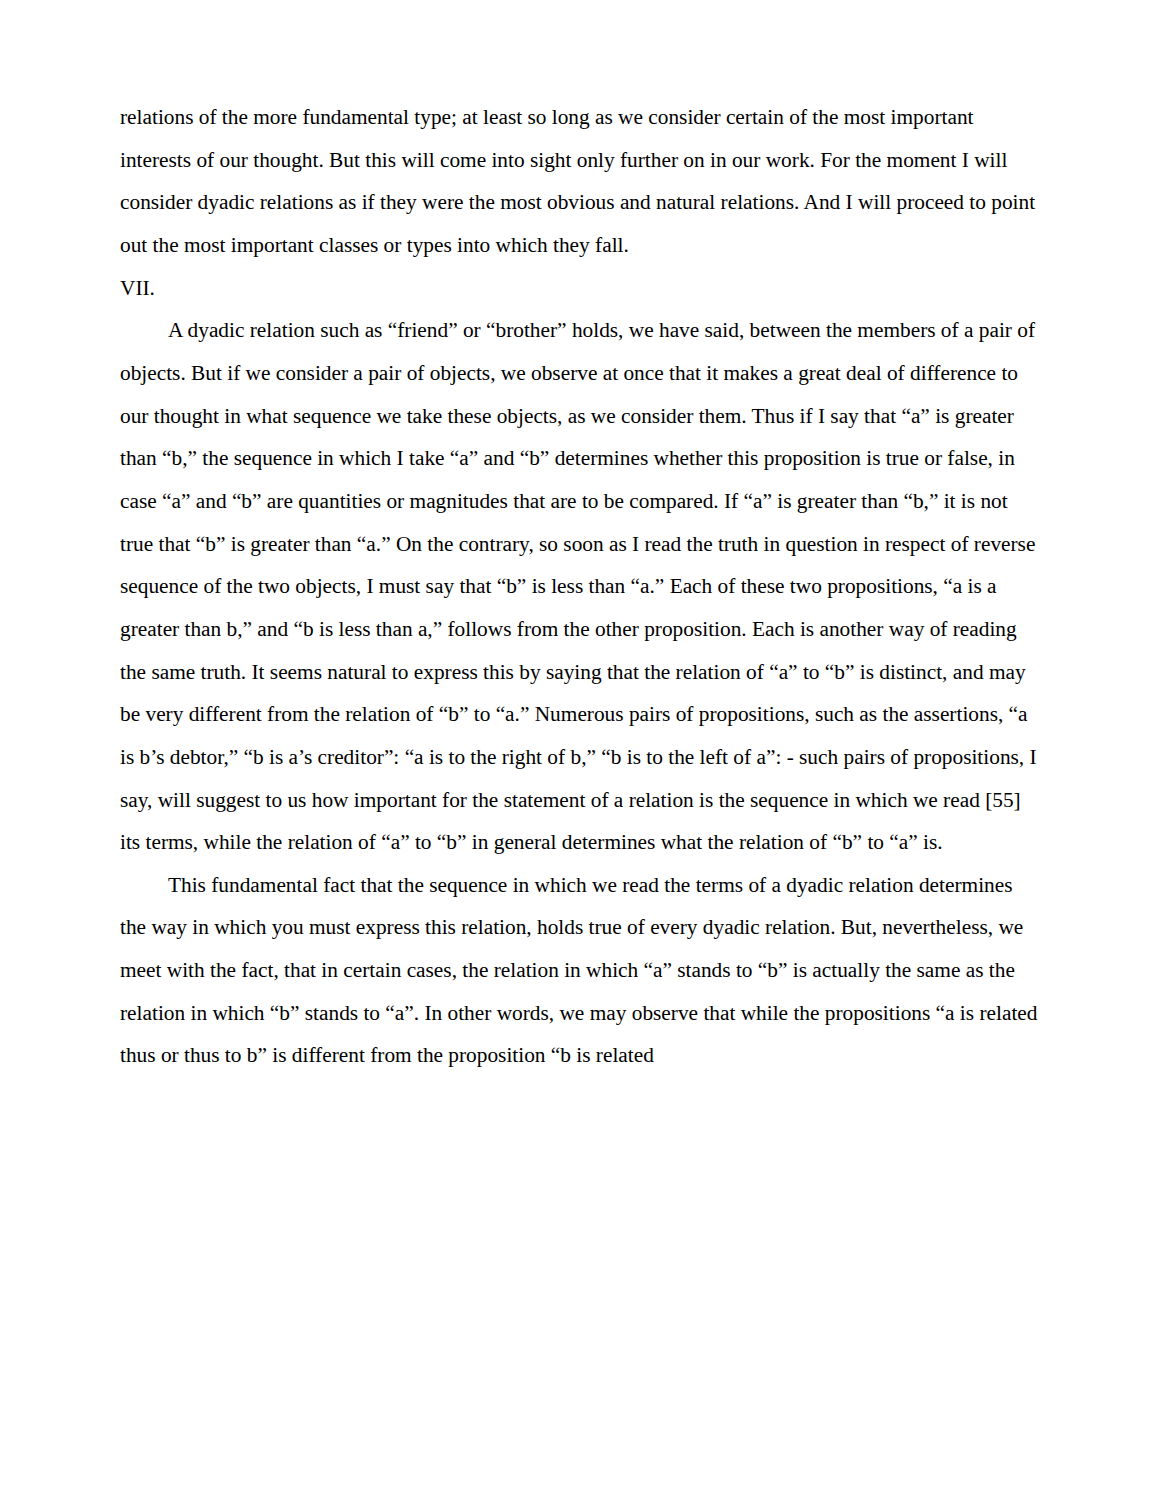relations of the more fundamental type; at least so long as we consider certain of the most important interests of our thought. But this will come into sight only further on in our work. For the moment I will consider dyadic relations as if they were the most obvious and natural relations. And I will proceed to point out the most important classes or types into which they fall.
VII.
A dyadic relation such as “friend” or “brother” holds, we have said, between the members of a pair of objects. But if we consider a pair of objects, we observe at once that it makes a great deal of difference to our thought in what sequence we take these objects, as we consider them. Thus if I say that “a” is greater than “b,” the sequence in which I take “a” and “b” determines whether this proposition is true or false, in case “a” and “b” are quantities or magnitudes that are to be compared. If “a” is greater than “b,” it is not true that “b” is greater than “a.” On the contrary, so soon as I read the truth in question in respect of reverse sequence of the two objects, I must say that “b” is less than “a.” Each of these two propositions, “a is a greater than b,” and “b is less than a,” follows from the other proposition. Each is another way of reading the same truth. It seems natural to express this by saying that the relation of “a” to “b” is distinct, and may be very different from the relation of “b” to “a.” Numerous pairs of propositions, such as the assertions, “a is b’s debtor,” “b is a’s creditor”: “a is to the right of b,” “b is to the left of a”: - such pairs of propositions, I say, will suggest to us how important for the statement of a relation is the sequence in which we read [55] its terms, while the relation of “a” to “b” in general determines what the relation of “b” to “a” is.
This fundamental fact that the sequence in which we read the terms of a dyadic relation determines the way in which you must express this relation, holds true of every dyadic relation. But, nevertheless, we meet with the fact, that in certain cases, the relation in which “a” stands to “b” is actually the same as the relation in which “b” stands to “a”. In other words, we may observe that while the propositions “a is related thus or thus to b” is different from the proposition “b is related